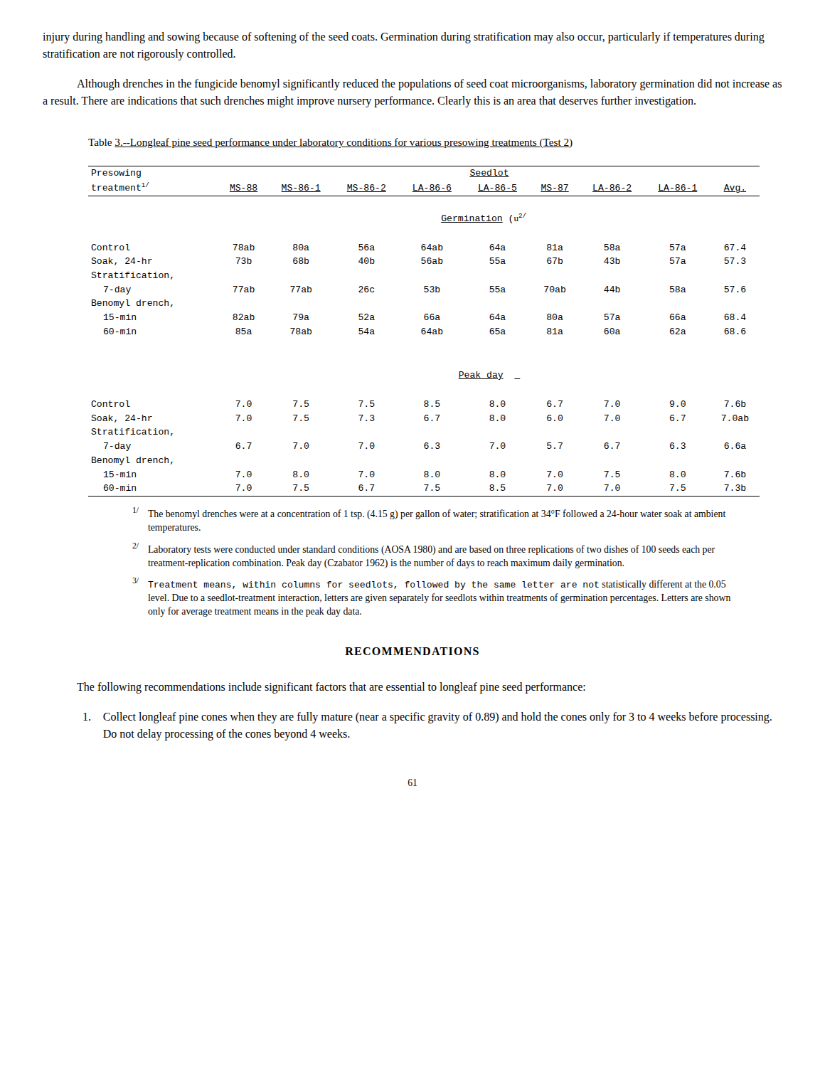injury during handling and sowing because of softening of the seed coats. Germination during stratification may also occur, particularly if temperatures during stratification are not rigorously controlled.
Although drenches in the fungicide benomyl significantly reduced the populations of seed coat microorganisms, laboratory germination did not increase as a result. There are indications that such drenches might improve nursery performance. Clearly this is an area that deserves further investigation.
Table 3.--Longleaf pine seed performance under laboratory conditions for various presowing treatments (Test 2)
| Presowing | Seedlot |
| treatment 1/ | MS-88 | MS-86-1 | MS-86-2 | LA-86-6 | LA-86-5 | MS-87 | LA-86-2 | LA-86-1 | Avg. |
| | Germination ( u 2/ |
| Control | 78ab | 80a | 56a | 64ab | 64a | 81a | 58a | 57a | 67.4 |
| Soak, 24-hr | 73b | 68b | 40b | 56ab | 55a | 67b | 43b | 57a | 57.3 |
| Stratification, | | | | | | | | | |
| 7-day | 77ab | 77ab | 26c | 53b | 55a | 70ab | 44b | 58a | 57.6 |
| Benomyl drench, | | | | | | | | | |
| 15-min | 82ab | 79a | 52a | 66a | 64a | 80a | 57a | 66a | 68.4 |
| 60-min | 85a | 78ab | 54a | 64ab | 65a | 81a | 60a | 62a | 68.6 |
| | Peak day |
| Control | 7.0 | 7.5 | 7.5 | 8.5 | 8.0 | 6.7 | 7.0 | 9.0 | 7.6b |
| Soak, 24-hr | 7.0 | 7.5 | 7.3 | 6.7 | 8.0 | 6.0 | 7.0 | 6.7 | 7.0ab |
| Stratification, | | | | | | | | | |
| 7-day | 6.7 | 7.0 | 7.0 | 6.3 | 7.0 | 5.7 | 6.7 | 6.3 | 6.6a |
| Benomyl drench, | | | | | | | | | |
| 15-min | 7.0 | 8.0 | 7.0 | 8.0 | 8.0 | 7.0 | 7.5 | 8.0 | 7.6b |
| 60-min | 7.0 | 7.5 | 6.7 | 7.5 | 8.5 | 7.0 | 7.0 | 7.5 | 7.3b |
1/ The benomyl drenches were at a concentration of 1 tsp. (4.15 g) per gallon of water; stratification at 34°F followed a 24-hour water soak at ambient temperatures.
2/ Laboratory tests were conducted under standard conditions (AOSA 1980) and are based on three replications of two dishes of 100 seeds each per treatment-replication combination. Peak day (Czabator 1962) is the number of days to reach maximum daily germination.
3/ Treatment means, within columns for seedlots, followed by the same letter are not statistically different at the 0.05 level. Due to a seedlot-treatment interaction, letters are given separately for seedlots within treatments of germination percentages. Letters are shown only for average treatment means in the peak day data.
RECOMMENDATIONS
The following recommendations include significant factors that are essential to longleaf pine seed performance:
Collect longleaf pine cones when they are fully mature (near a specific gravity of 0.89) and hold the cones only for 3 to 4 weeks before processing. Do not delay processing of the cones beyond 4 weeks.
61